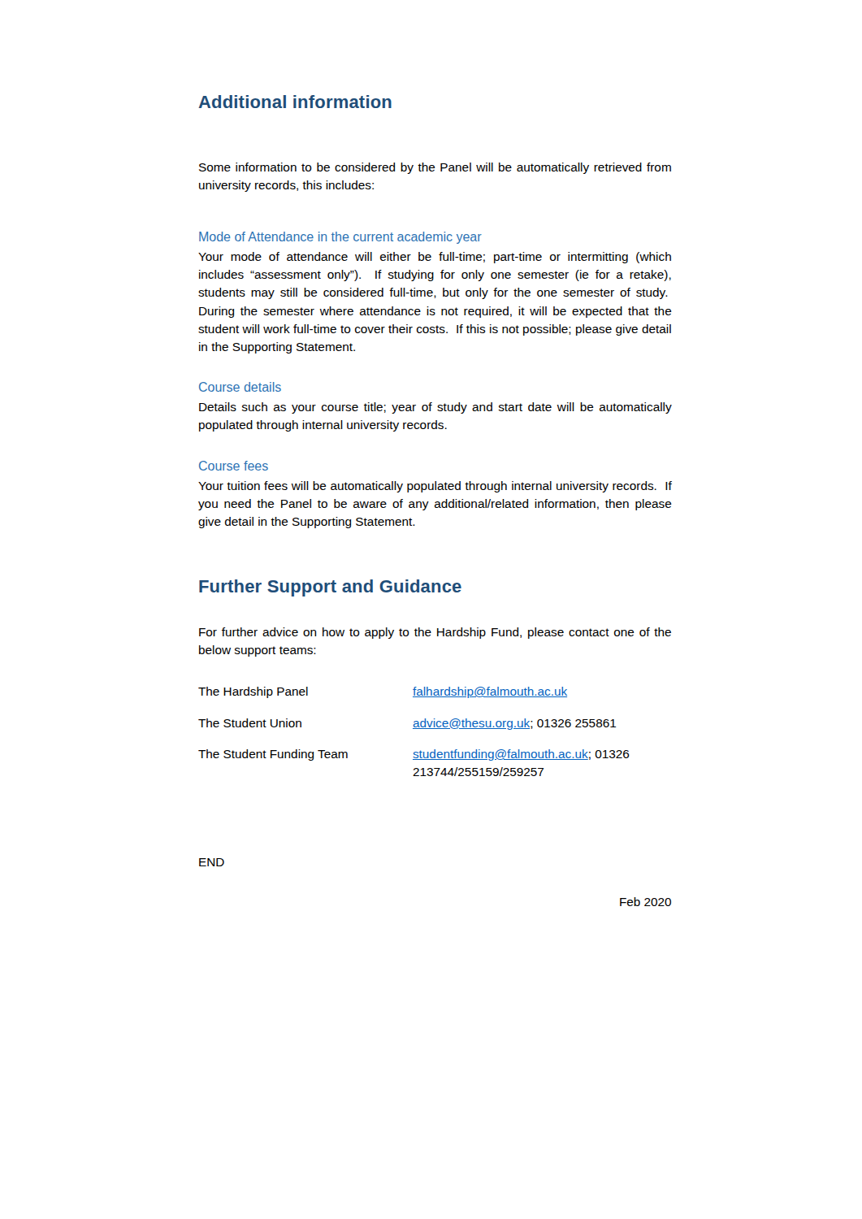Additional information
Some information to be considered by the Panel will be automatically retrieved from university records, this includes:
Mode of Attendance in the current academic year
Your mode of attendance will either be full-time; part-time or intermitting (which includes “assessment only”). If studying for only one semester (ie for a retake), students may still be considered full-time, but only for the one semester of study. During the semester where attendance is not required, it will be expected that the student will work full-time to cover their costs. If this is not possible; please give detail in the Supporting Statement.
Course details
Details such as your course title; year of study and start date will be automatically populated through internal university records.
Course fees
Your tuition fees will be automatically populated through internal university records. If you need the Panel to be aware of any additional/related information, then please give detail in the Supporting Statement.
Further Support and Guidance
For further advice on how to apply to the Hardship Fund, please contact one of the below support teams:
| The Hardship Panel | falhardship@falmouth.ac.uk |
| The Student Union | advice@thesu.org.uk ; 01326 255861 |
| The Student Funding Team | studentfunding@falmouth.ac.uk ; 01326 213744/255159/259257 |
END
Feb 2020